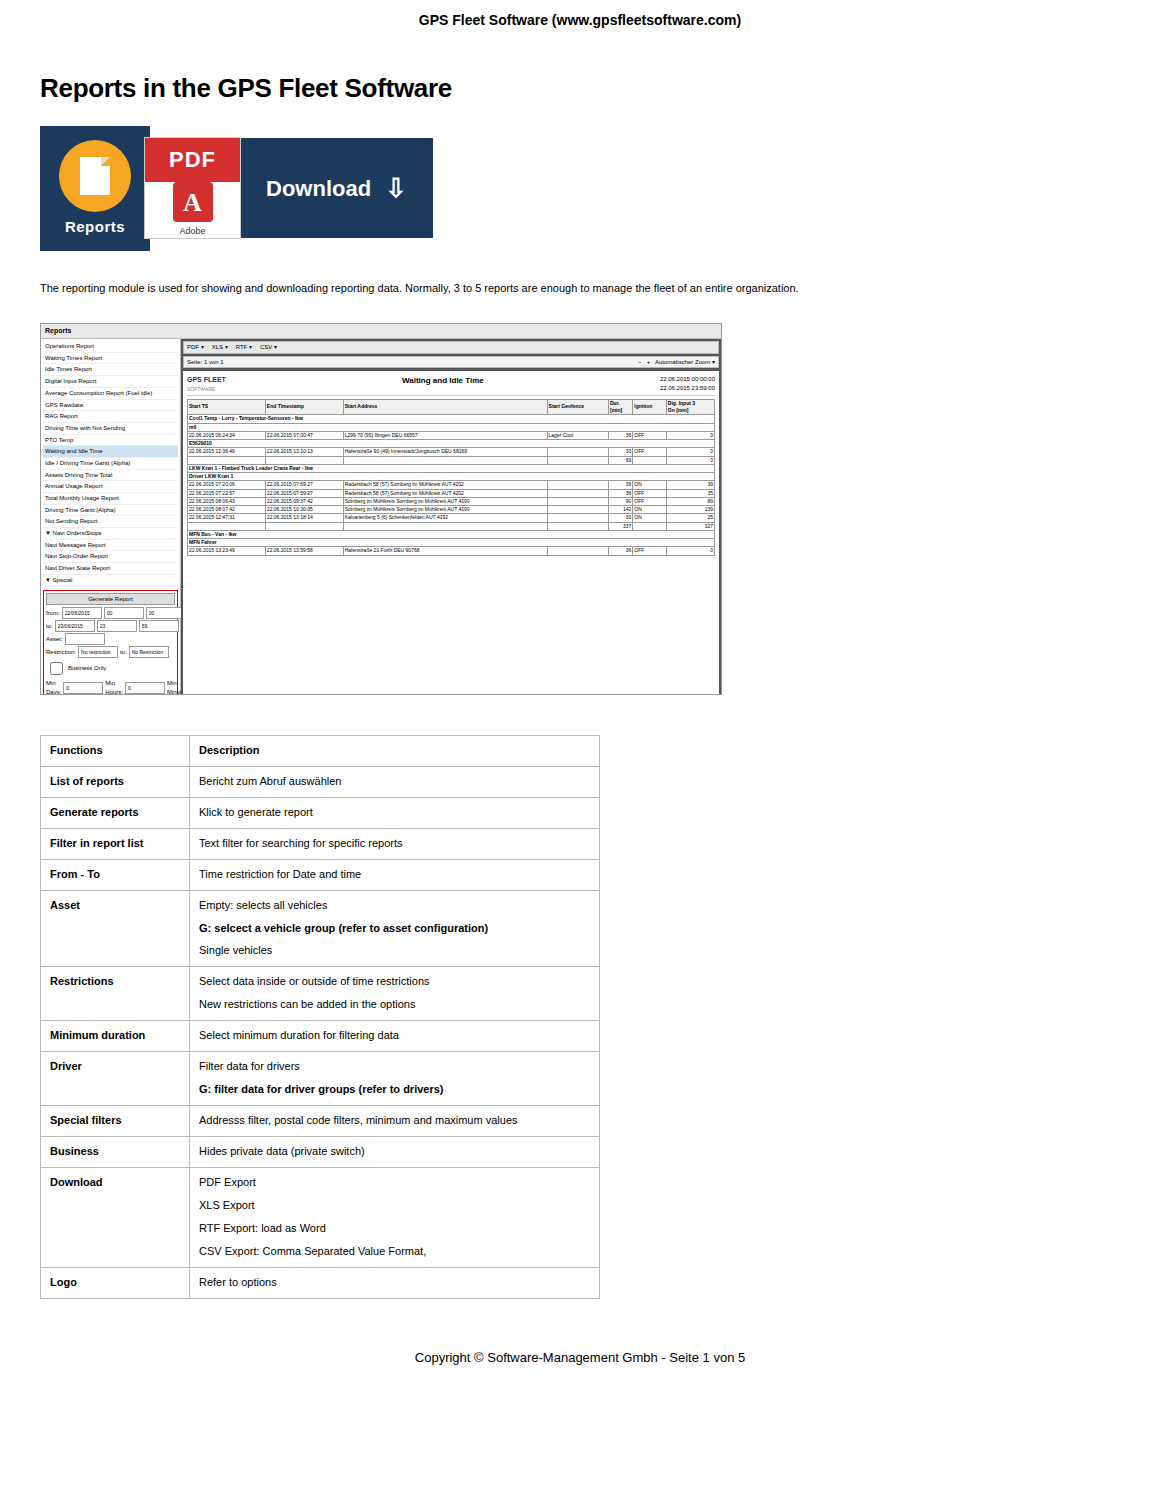GPS Fleet Software (www.gpsfleetsoftware.com)
Reports in the GPS Fleet Software
Reports
PDF
A
Adobe
Download ⇩
The reporting module is used for showing and downloading reporting data. Normally, 3 to 5 reports are enough to manage the fleet of an entire organization.
Reports
Operations Report
Waiting Times Report
Idle Times Report
Digital Input Report
Average Consumption Report (Fuel idle)
GPS Rawdata
RAG Report
Driving Time with Not Sending
PTO Temp
Waiting and Idle Time
Idle / Driving Time Gantt (Alpha)
Assets Driving Time Total
Annual Usage Report
Total Monthly Usage Report
Driving Time Gantt (Alpha)
Not Sending Report
▼ Navi Orders/Stops
Navi Messages Report
Navi Stop-Order Report
Navi Driver State Report
▼ Special
Generate Report
from:
to:
Asset:
Restriction:to:
Business Only
Min Days:Min Hours:Min Minutes:Min Sec:
PDF ▾XLS ▾RTF ▾CSV ▾
Seite: 1 von 1 − + Automatischer Zoom ▾
GPS FLEETSOFTWARE
Waiting and Idle Time
22.06.2015 00:00:00
22.06.2015 23:59:00
| Start TS | End Timestamp | Start Address | Start Geofence | Dur. [min] | Ignition | Dig. Input 3 On [min] |
| --- | --- | --- | --- | --- | --- | --- |
| Cool1 Temp - Lorry - Temperatur-Sensoren - lkw |
| m6 |
| 22.06.2015 06:24:34 | 22.06.2015 07:00:47 | L299 70 (95) Illingen DEU 66557 | Lager Cool | 36 | OFF | 0 |
| E5629010 |
| 22.06.2015 12:36:49 | 22.06.2015 13:10:13 | Hafenstraße 90 (49) Innenstadt/Jungbusch DEU 68169 | | 33 | OFF | 0 |
| | | | | 69 | | 0 |
| LKW Kran 1 - Flatbed Truck Loader Crane Rear - lkw |
| Driver LKW Kran 1 |
| 22.06.2015 07:20:06 | 22.06.2015 07:59:27 | Radersbach 58 (57) Sornberg im Mühlkreis AUT 4202 | | 39 | ON | 39 |
| 22.06.2015 07:22:57 | 22.06.2015 07:59:27 | Radersbach 58 (57) Sornberg im Mühlkreis AUT 4202 | | 36 | OFF | 35 |
| 22.06.2015 08:06:43 | 22.06.2015 09:37:42 | Sornberg im Mühlkreis Sornberg im Mühlkreis AUT 4190 | | 90 | OFF | 89 |
| 22.06.2015 08:07:42 | 22.06.2015 10:30:05 | Sornberg im Mühlkreis Sornberg im Mühlkreis AUT 4190 | | 142 | ON | 139 |
| 22.06.2015 12:47:31 | 22.06.2015 13:18:14 | Kalvarienberg 5 (6) Schenkenfelden AUT 4192 | | 30 | ON | 25 |
| | | | | 337 | | 327 |
| MFN Bus - Van - lkw |
| MFN Fahrer |
| 22.06.2015 13:23:49 | 22.06.2015 13:59:58 | Hafenstraße 21 Fürth DEU 90768 | | 36 | OFF | 0 |
| Functions | Description |
| --- | --- |
| List of reports | Bericht zum Abruf auswählen |
| Generate reports | Klick to generate report |
| Filter in report list | Text filter for searching for specific reports |
| From - To | Time restriction for Date and time |
| Asset | Empty: selects all vehicles G: selcect a vehicle group (refer to asset configuration) Single vehicles |
| Restrictions | Select data inside or outside of time restrictions New restrictions can be added in the options |
| Minimum duration | Select minimum duration for filtering data |
| Driver | Filter data for drivers G: filter data for driver groups (refer to drivers) |
| Special filters | Addresss filter, postal code filters, minimum and maximum values |
| Business | Hides private data (private switch) |
| Download | PDF Export XLS Export RTF Export: load as Word CSV Export: Comma Separated Value Format, |
| Logo | Refer to options |
Copyright © Software-Management Gmbh - Seite 1 von 5